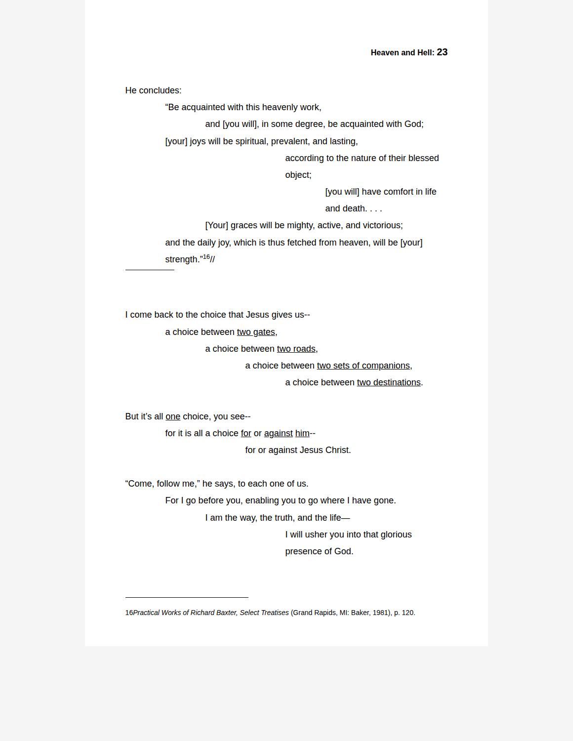Heaven and Hell: 23
He concludes:
“Be acquainted with this heavenly work,
and [you will], in some degree, be acquainted with God;
[your] joys will be spiritual, prevalent, and lasting,
according to the nature of their blessed object;
[you will] have comfort in life and death. . . .
[Your] graces will be mighty, active, and victorious;
and the daily joy, which is thus fetched from heaven, will be [your] strength.”16//
I come back to the choice that Jesus gives us--
a choice between two gates,
a choice between two roads,
a choice between two sets of companions,
a choice between two destinations.
But it’s all one choice, you see--
for it is all a choice for or against him--
for or against Jesus Christ.
“Come, follow me,” he says, to each one of us.
For I go before you, enabling you to go where I have gone.
I am the way, the truth, and the life—
I will usher you into that glorious presence of God.
16 Practical Works of Richard Baxter, Select Treatises (Grand Rapids, MI: Baker, 1981), p. 120.